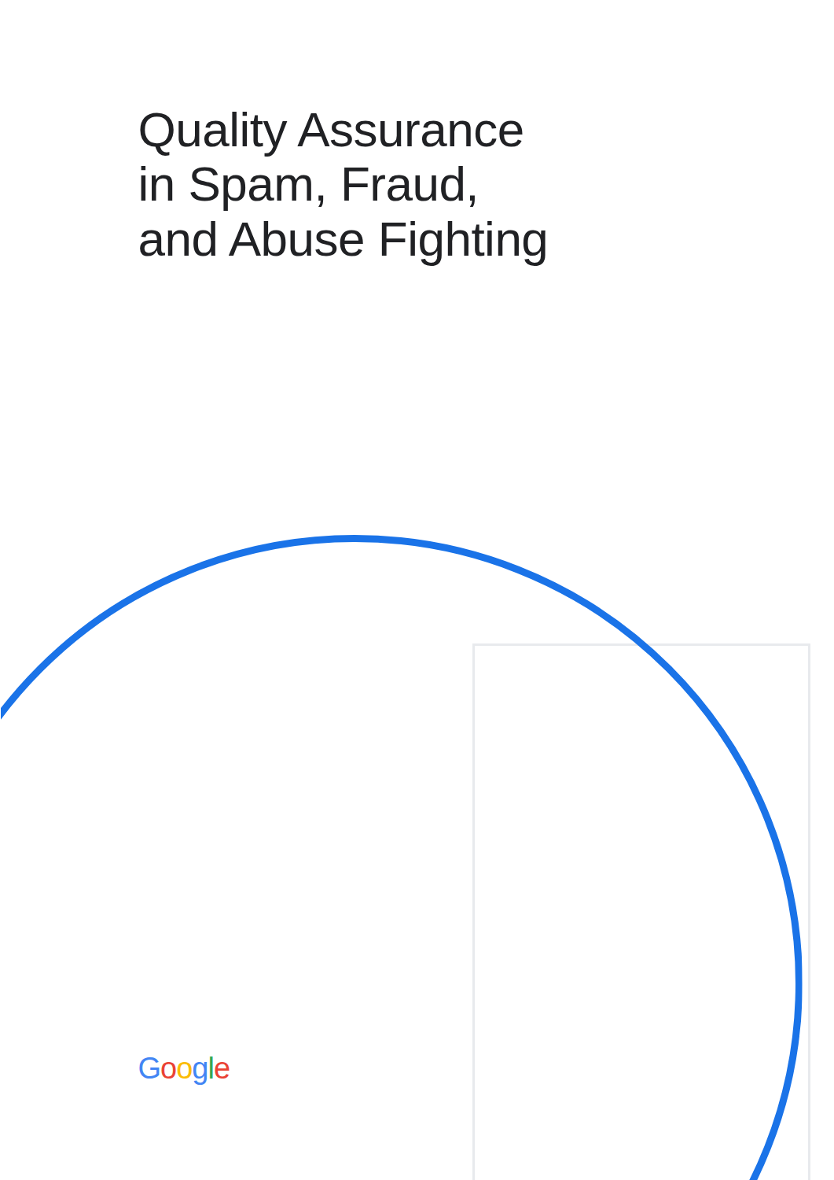Quality Assurance
in Spam, Fraud,
and Abuse Fighting
Google